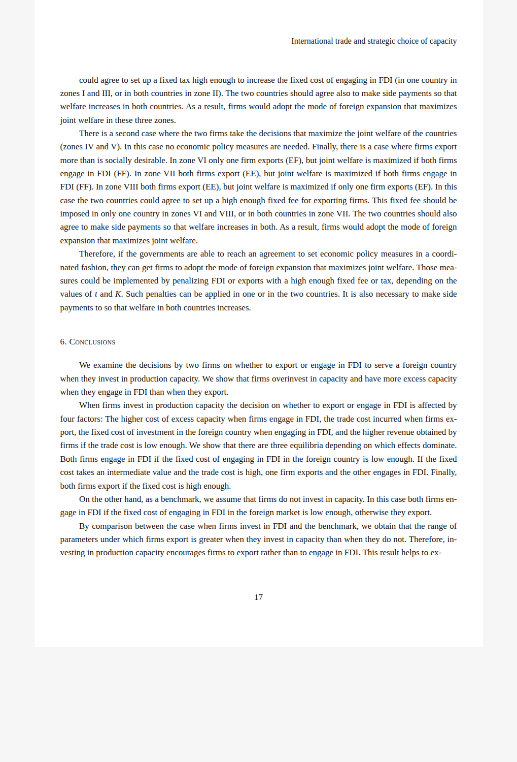International trade and strategic choice of capacity
could agree to set up a fixed tax high enough to increase the fixed cost of engaging in FDI (in one country in zones I and III, or in both countries in zone II). The two countries should agree also to make side payments so that welfare increases in both countries. As a result, firms would adopt the mode of foreign expansion that maximizes joint welfare in these three zones.
There is a second case where the two firms take the decisions that maximize the joint welfare of the countries (zones IV and V). In this case no economic policy measures are needed. Finally, there is a case where firms export more than is socially desirable. In zone VI only one firm exports (EF), but joint welfare is maximized if both firms engage in FDI (FF). In zone VII both firms export (EE), but joint welfare is maximized if both firms engage in FDI (FF). In zone VIII both firms export (EE), but joint welfare is maximized if only one firm exports (EF). In this case the two countries could agree to set up a high enough fixed fee for exporting firms. This fixed fee should be imposed in only one country in zones VI and VIII, or in both countries in zone VII. The two countries should also agree to make side payments so that welfare increases in both. As a result, firms would adopt the mode of foreign expansion that maximizes joint welfare.
Therefore, if the governments are able to reach an agreement to set economic policy measures in a coordinated fashion, they can get firms to adopt the mode of foreign expansion that maximizes joint welfare. Those measures could be implemented by penalizing FDI or exports with a high enough fixed fee or tax, depending on the values of t and K. Such penalties can be applied in one or in the two countries. It is also necessary to make side payments to so that welfare in both countries increases.
6. Conclusions
We examine the decisions by two firms on whether to export or engage in FDI to serve a foreign country when they invest in production capacity. We show that firms overinvest in capacity and have more excess capacity when they engage in FDI than when they export.
When firms invest in production capacity the decision on whether to export or engage in FDI is affected by four factors: The higher cost of excess capacity when firms engage in FDI, the trade cost incurred when firms export, the fixed cost of investment in the foreign country when engaging in FDI, and the higher revenue obtained by firms if the trade cost is low enough. We show that there are three equilibria depending on which effects dominate. Both firms engage in FDI if the fixed cost of engaging in FDI in the foreign country is low enough. If the fixed cost takes an intermediate value and the trade cost is high, one firm exports and the other engages in FDI. Finally, both firms export if the fixed cost is high enough.
On the other hand, as a benchmark, we assume that firms do not invest in capacity. In this case both firms engage in FDI if the fixed cost of engaging in FDI in the foreign market is low enough, otherwise they export.
By comparison between the case when firms invest in FDI and the benchmark, we obtain that the range of parameters under which firms export is greater when they invest in capacity than when they do not. Therefore, investing in production capacity encourages firms to export rather than to engage in FDI. This result helps to ex-
17